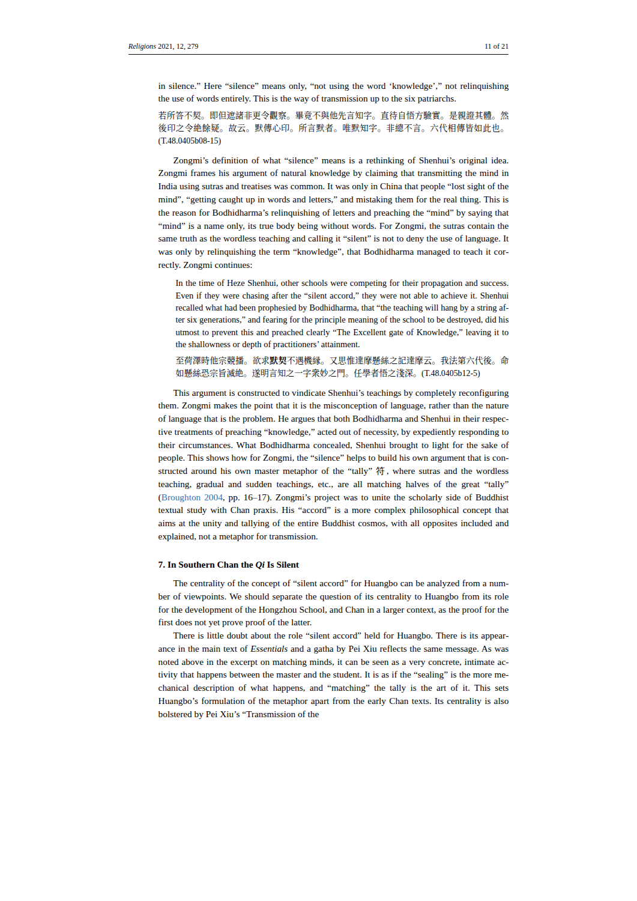Religions 2021, 12, 279
11 of 21
in silence.” Here “silence” means only, “not using the word ‘knowledge’,” not relinquishing the use of words entirely. This is the way of transmission up to the six patriarchs.
若所答不契。即但遮諸非更令觀察。畢竟不與他先言知字。直待自悟方驗實。是親證其體。然後印之令絶餘疑。故云。默傳心印。所言默者。唯默知字。非總不言。六代相傳皆如此也。(T.48.0405b08-15)
Zongmi’s definition of what “silence” means is a rethinking of Shenhui’s original idea. Zongmi frames his argument of natural knowledge by claiming that transmitting the mind in India using sutras and treatises was common. It was only in China that people “lost sight of the mind”, “getting caught up in words and letters,” and mistaking them for the real thing. This is the reason for Bodhidharma’s relinquishing of letters and preaching the “mind” by saying that “mind” is a name only, its true body being without words. For Zongmi, the sutras contain the same truth as the wordless teaching and calling it “silent” is not to deny the use of language. It was only by relinquishing the term “knowledge”, that Bodhidharma managed to teach it correctly. Zongmi continues:
In the time of Heze Shenhui, other schools were competing for their propagation and success. Even if they were chasing after the “silent accord,” they were not able to achieve it. Shenhui recalled what had been prophesied by Bodhidharma, that “the teaching will hang by a string after six generations,” and fearing for the principle meaning of the school to be destroyed, did his utmost to prevent this and preached clearly “The Excellent gate of Knowledge,” leaving it to the shallowness or depth of practitioners’ attainment.
至荷澤時他宗競播。欲求默契不遇機縁。又思惟達摩懸絲之記達摩云。我法第六代後。命如懸絲恐宗旨滅絶。遂明言知之一字衆妙之門。任學者悟之淺深。(T.48.0405b12-5)
This argument is constructed to vindicate Shenhui’s teachings by completely reconfiguring them. Zongmi makes the point that it is the misconception of language, rather than the nature of language that is the problem. He argues that both Bodhidharma and Shenhui in their respective treatments of preaching “knowledge,” acted out of necessity, by expediently responding to their circumstances. What Bodhidharma concealed, Shenhui brought to light for the sake of people. This shows how for Zongmi, the “silence” helps to build his own argument that is constructed around his own master metaphor of the “tally” 符, where sutras and the wordless teaching, gradual and sudden teachings, etc., are all matching halves of the great “tally” (Broughton 2004, pp. 16–17). Zongmi’s project was to unite the scholarly side of Buddhist textual study with Chan praxis. His “accord” is a more complex philosophical concept that aims at the unity and tallying of the entire Buddhist cosmos, with all opposites included and explained, not a metaphor for transmission.
7. In Southern Chan the Qi Is Silent
The centrality of the concept of “silent accord” for Huangbo can be analyzed from a number of viewpoints. We should separate the question of its centrality to Huangbo from its role for the development of the Hongzhou School, and Chan in a larger context, as the proof for the first does not yet prove proof of the latter.
There is little doubt about the role “silent accord” held for Huangbo. There is its appearance in the main text of Essentials and a gatha by Pei Xiu reflects the same message. As was noted above in the excerpt on matching minds, it can be seen as a very concrete, intimate activity that happens between the master and the student. It is as if the “sealing” is the more mechanical description of what happens, and “matching” the tally is the art of it. This sets Huangbo’s formulation of the metaphor apart from the early Chan texts. Its centrality is also bolstered by Pei Xiu’s “Transmission of the